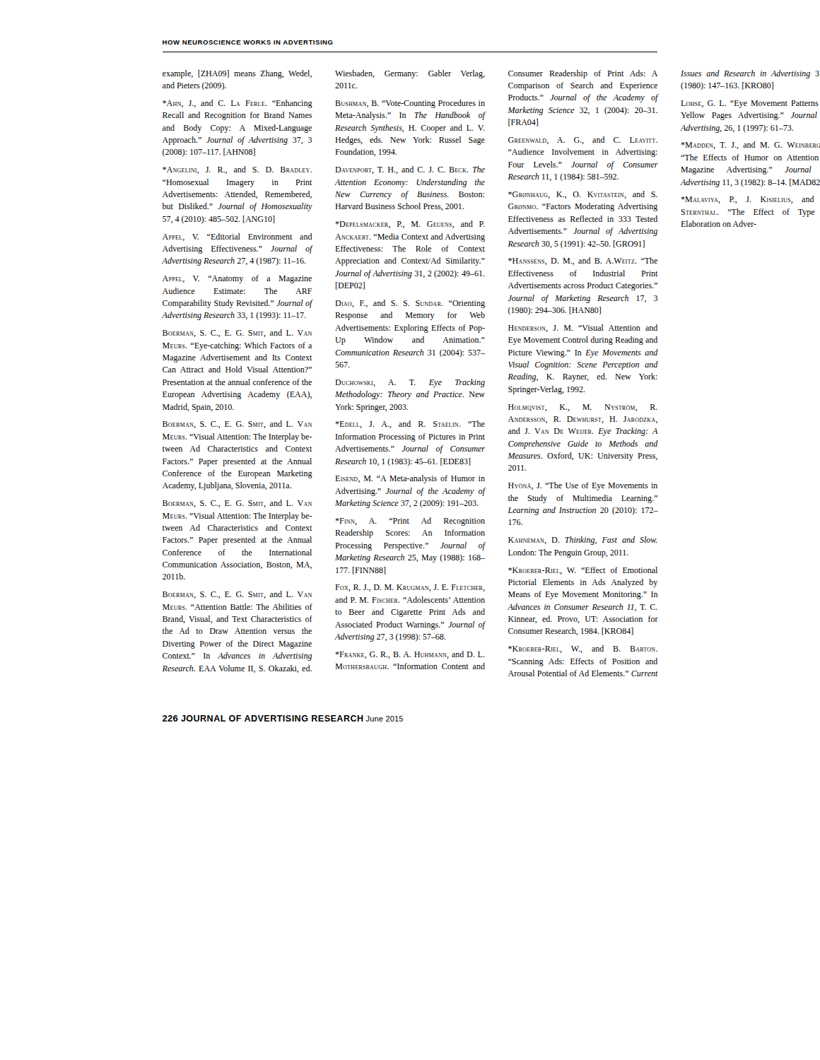How Neuroscience Works in Advertising
example, [ZHA09] means Zhang, Wedel, and Pieters (2009).
*Ahn, J., and C. La Ferle. “Enhancing Recall and Recognition for Brand Names and Body Copy: A Mixed-Language Approach.” Journal of Advertising 37, 3 (2008): 107–117. [AHN08]
*Angelini, J. R., and S. D. Bradley. “Homosexual Imagery in Print Advertisements: Attended, Remembered, but Disliked.” Journal of Homosexuality 57, 4 (2010): 485–502. [ANG10]
Appel, V. “Editorial Environment and Advertising Effectiveness.” Journal of Advertising Research 27, 4 (1987): 11–16.
Appel, V. “Anatomy of a Magazine Audience Estimate: The ARF Comparability Study Revisited.” Journal of Advertising Research 33, 1 (1993): 11–17.
Boerman, S. C., E. G. Smit, and L. Van Meurs. “Eye-catching: Which Factors of a Magazine Advertisement and Its Context Can Attract and Hold Visual Attention?” Presentation at the annual conference of the European Advertising Academy (EAA), Madrid, Spain, 2010.
Boerman, S. C., E. G. Smit, and L. Van Meurs. “Visual Attention: The Interplay between Ad Characteristics and Context Factors.” Paper presented at the Annual Conference of the European Marketing Academy, Ljubljana, Slovenia, 2011a.
Boerman, S. C., E. G. Smit, and L. Van Meurs. “Visual Attention: The Interplay between Ad Characteristics and Context Factors.” Paper presented at the Annual Conference of the International Communication Association, Boston, MA, 2011b.
Boerman, S. C., E. G. Smit, and L. Van Meurs. “Attention Battle: The Abilities of Brand, Visual, and Text Characteristics of the Ad to Draw Attention versus the Diverting Power of the Direct Magazine Context.” In Advances in Advertising Research. EAA Volume II, S. Okazaki, ed. Wiesbaden, Germany: Gabler Verlag, 2011c.
Bushman, B. “Vote-Counting Procedures in Meta-Analysis.” In The Handbook of Research Synthesis, H. Cooper and L. V. Hedges, eds. New York: Russel Sage Foundation, 1994.
Davenport, T. H., and C. J. C. Beck. The Attention Economy: Understanding the New Currency of Business. Boston: Harvard Business School Press, 2001.
*Depelsmacker, P., M. Geuens, and P. Anckaert. “Media Context and Advertising Effectiveness: The Role of Context Appreciation and Context/Ad Similarity.” Journal of Advertising 31, 2 (2002): 49–61. [DEP02]
Diao, F., and S. S. Sundar. “Orienting Response and Memory for Web Advertisements: Exploring Effects of Pop-Up Window and Animation.” Communication Research 31 (2004): 537–567.
Duchowski, A. T. Eye Tracking Methodology: Theory and Practice. New York: Springer, 2003.
*Edell, J. A., and R. Staelin. “The Information Processing of Pictures in Print Advertisements.” Journal of Consumer Research 10, 1 (1983): 45–61. [EDE83]
Eisend, M. “A Meta-analysis of Humor in Advertising.” Journal of the Academy of Marketing Science 37, 2 (2009): 191–203.
*Finn, A. “Print Ad Recognition Readership Scores: An Information Processing Perspective.” Journal of Marketing Research 25, May (1988): 168–177. [FINN88]
Fox, R. J., D. M. Krugman, J. E. Fletcher, and P. M. Fischer. “Adolescents’ Attention to Beer and Cigarette Print Ads and Associated Product Warnings.” Journal of Advertising 27, 3 (1998): 57–68.
*Franke, G. R., B. A. Huhmann, and D. L. Mothersbaugh. “Information Content and Consumer Readership of Print Ads: A Comparison of Search and Experience Products.” Journal of the Academy of Marketing Science 32, 1 (2004): 20–31. [FRA04]
Greenwald, A. G., and C. Leavitt. “Audience Involvement in Advertising: Four Levels.” Journal of Consumer Research 11, 1 (1984): 581–592.
*Grønhaug, K., O. Kvitastein, and S. Grønmo. “Factors Moderating Advertising Effectiveness as Reflected in 333 Tested Advertisements.” Journal of Advertising Research 30, 5 (1991): 42–50. [GRO91]
*Hanssens, D. M., and B. A.Weitz. “The Effectiveness of Industrial Print Advertisements across Product Categories.” Journal of Marketing Research 17, 3 (1980): 294–306. [HAN80]
Henderson, J. M. “Visual Attention and Eye Movement Control during Reading and Picture Viewing.” In Eye Movements and Visual Cognition: Scene Perception and Reading, K. Rayner, ed. New York: Springer-Verlag, 1992.
Holmqvist, K., M. Nyström, R. Andersson, R. Dewhurst, H. Jarodzka, and J. Van De Weijer. Eye Tracking: A Comprehensive Guide to Methods and Measures. Oxford, UK: University Press, 2011.
Hyönä, J. “The Use of Eye Movements in the Study of Multimedia Learning.” Learning and Instruction 20 (2010): 172–176.
Kahneman, D. Thinking, Fast and Slow. London: The Penguin Group, 2011.
*Kroeber-Riel, W. “Effect of Emotional Pictorial Elements in Ads Analyzed by Means of Eye Movement Monitoring.” In Advances in Consumer Research 11, T. C. Kinnear, ed. Provo, UT: Association for Consumer Research, 1984. [KRO84]
*Kroeber-Riel, W., and B. Barton. “Scanning Ads: Effects of Position and Arousal Potential of Ad Elements.” Current Issues and Research in Advertising 3, 1 (1980): 147–163. [KRO80]
Lohse, G. L. “Eye Movement Patterns on Yellow Pages Advertising.” Journal of Advertising, 26, 1 (1997): 61–73.
*Madden, T. J., and M. G. Weinberger. “The Effects of Humor on Attention in Magazine Advertising.” Journal of Advertising 11, 3 (1982): 8–14. [MAD82]
*Malaviya, P., J. Kisielius, and B. Sternthal. “The Effect of Type of Elaboration on Adver-
226 JOURNAL OF ADVERTISING RESEARCH June 2015